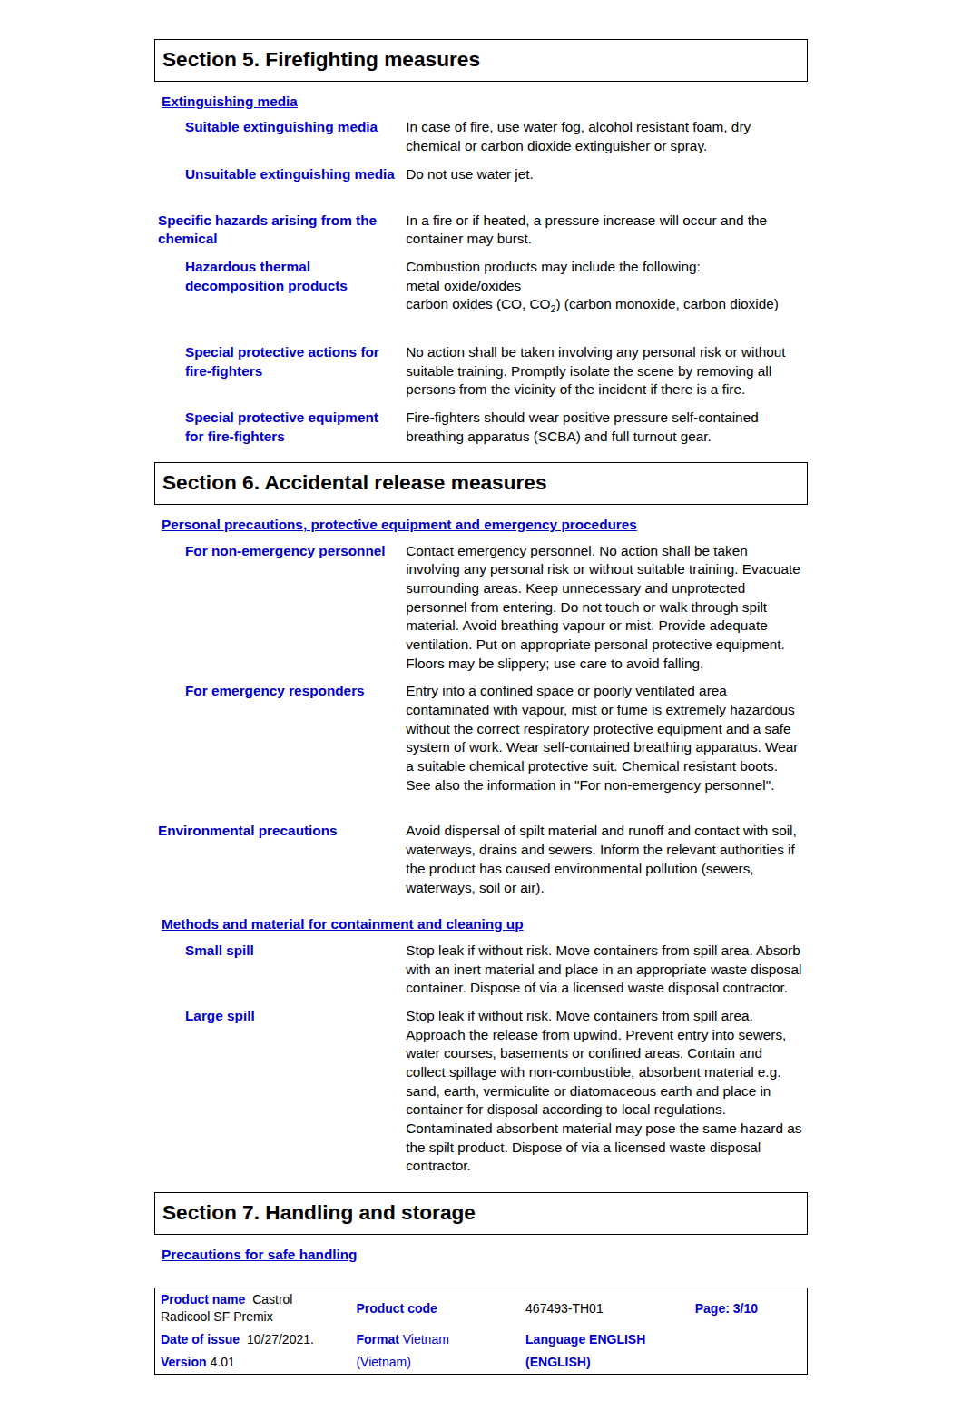Section 5. Firefighting measures
Extinguishing media
| Suitable extinguishing media | In case of fire, use water fog, alcohol resistant foam, dry chemical or carbon dioxide extinguisher or spray. |
| Unsuitable extinguishing media | Do not use water jet. |
| Specific hazards arising from the chemical | In a fire or if heated, a pressure increase will occur and the container may burst. |
| Hazardous thermal decomposition products | Combustion products may include the following: metal oxide/oxides carbon oxides (CO, CO 2 ) (carbon monoxide, carbon dioxide) |
| Special protective actions for fire-fighters | No action shall be taken involving any personal risk or without suitable training. Promptly isolate the scene by removing all persons from the vicinity of the incident if there is a fire. |
| Special protective equipment for fire-fighters | Fire-fighters should wear positive pressure self-contained breathing apparatus (SCBA) and full turnout gear. |
Section 6. Accidental release measures
Personal precautions, protective equipment and emergency procedures
| For non-emergency personnel | Contact emergency personnel. No action shall be taken involving any personal risk or without suitable training. Evacuate surrounding areas. Keep unnecessary and unprotected personnel from entering. Do not touch or walk through spilt material. Avoid breathing vapour or mist. Provide adequate ventilation. Put on appropriate personal protective equipment. Floors may be slippery; use care to avoid falling. |
| For emergency responders | Entry into a confined space or poorly ventilated area contaminated with vapour, mist or fume is extremely hazardous without the correct respiratory protective equipment and a safe system of work. Wear self-contained breathing apparatus. Wear a suitable chemical protective suit. Chemical resistant boots. See also the information in "For non-emergency personnel". |
| Environmental precautions | Avoid dispersal of spilt material and runoff and contact with soil, waterways, drains and sewers. Inform the relevant authorities if the product has caused environmental pollution (sewers, waterways, soil or air). |
Methods and material for containment and cleaning up
| Small spill | Stop leak if without risk. Move containers from spill area. Absorb with an inert material and place in an appropriate waste disposal container. Dispose of via a licensed waste disposal contractor. |
| Large spill | Stop leak if without risk. Move containers from spill area. Approach the release from upwind. Prevent entry into sewers, water courses, basements or confined areas. Contain and collect spillage with non-combustible, absorbent material e.g. sand, earth, vermiculite or diatomaceous earth and place in container for disposal according to local regulations. Contaminated absorbent material may pose the same hazard as the spilt product. Dispose of via a licensed waste disposal contractor. |
Section 7. Handling and storage
Precautions for safe handling
| Product name Castrol Radicool SF Premix | Product code | 467493-TH01 | Page: 3/10 |
| Date of issue 10/27/2021. | Format Vietnam | Language ENGLISH | |
| Version 4.01 | (Vietnam) | (ENGLISH) | |